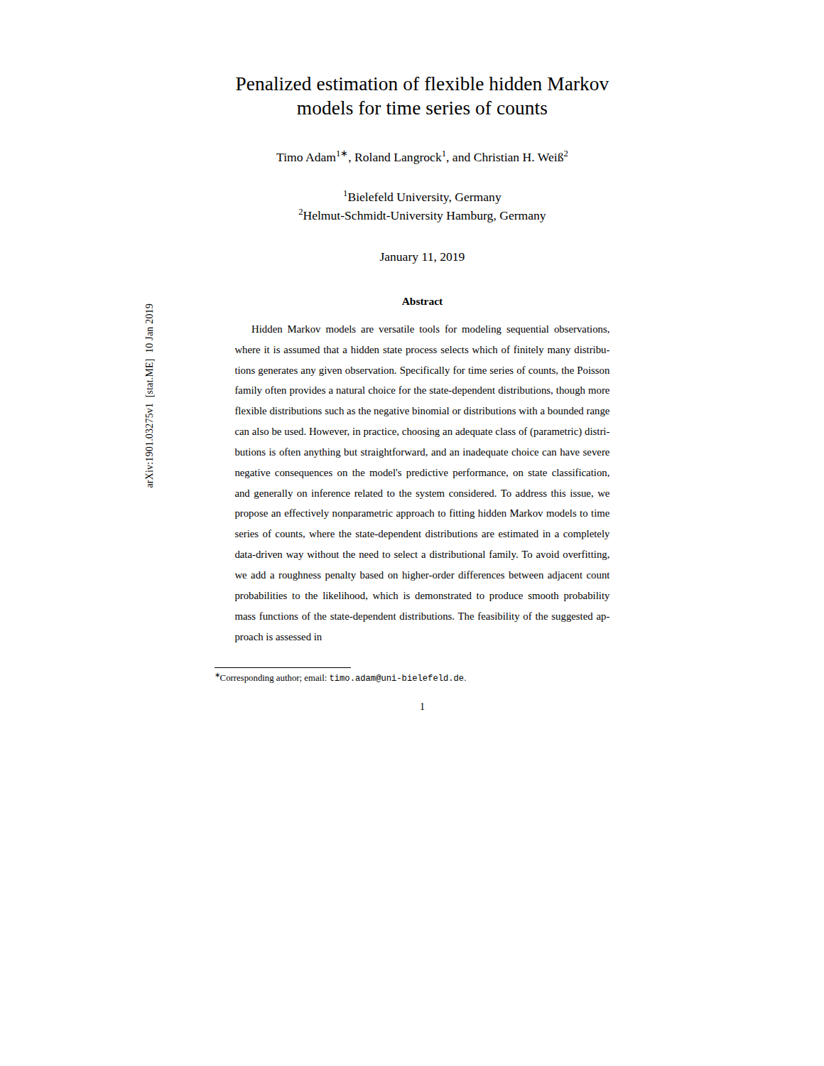arXiv:1901.03275v1 [stat.ME] 10 Jan 2019
Penalized estimation of flexible hidden Markov
models for time series of counts
Timo Adam1∗, Roland Langrock1, and Christian H. Weiß2
1Bielefeld University, Germany
2Helmut-Schmidt-University Hamburg, Germany
January 11, 2019
Abstract
Hidden Markov models are versatile tools for modeling sequential observations, where it is assumed that a hidden state process selects which of finitely many distributions generates any given observation. Specifically for time series of counts, the Poisson family often provides a natural choice for the state-dependent distributions, though more flexible distributions such as the negative binomial or distributions with a bounded range can also be used. However, in practice, choosing an adequate class of (parametric) distributions is often anything but straightforward, and an inadequate choice can have severe negative consequences on the model's predictive performance, on state classification, and generally on inference related to the system considered. To address this issue, we propose an effectively nonparametric approach to fitting hidden Markov models to time series of counts, where the state-dependent distributions are estimated in a completely data-driven way without the need to select a distributional family. To avoid overfitting, we add a roughness penalty based on higher-order differences between adjacent count probabilities to the likelihood, which is demonstrated to produce smooth probability mass functions of the state-dependent distributions. The feasibility of the suggested approach is assessed in
∗Corresponding author; email: timo.adam@uni-bielefeld.de.
1